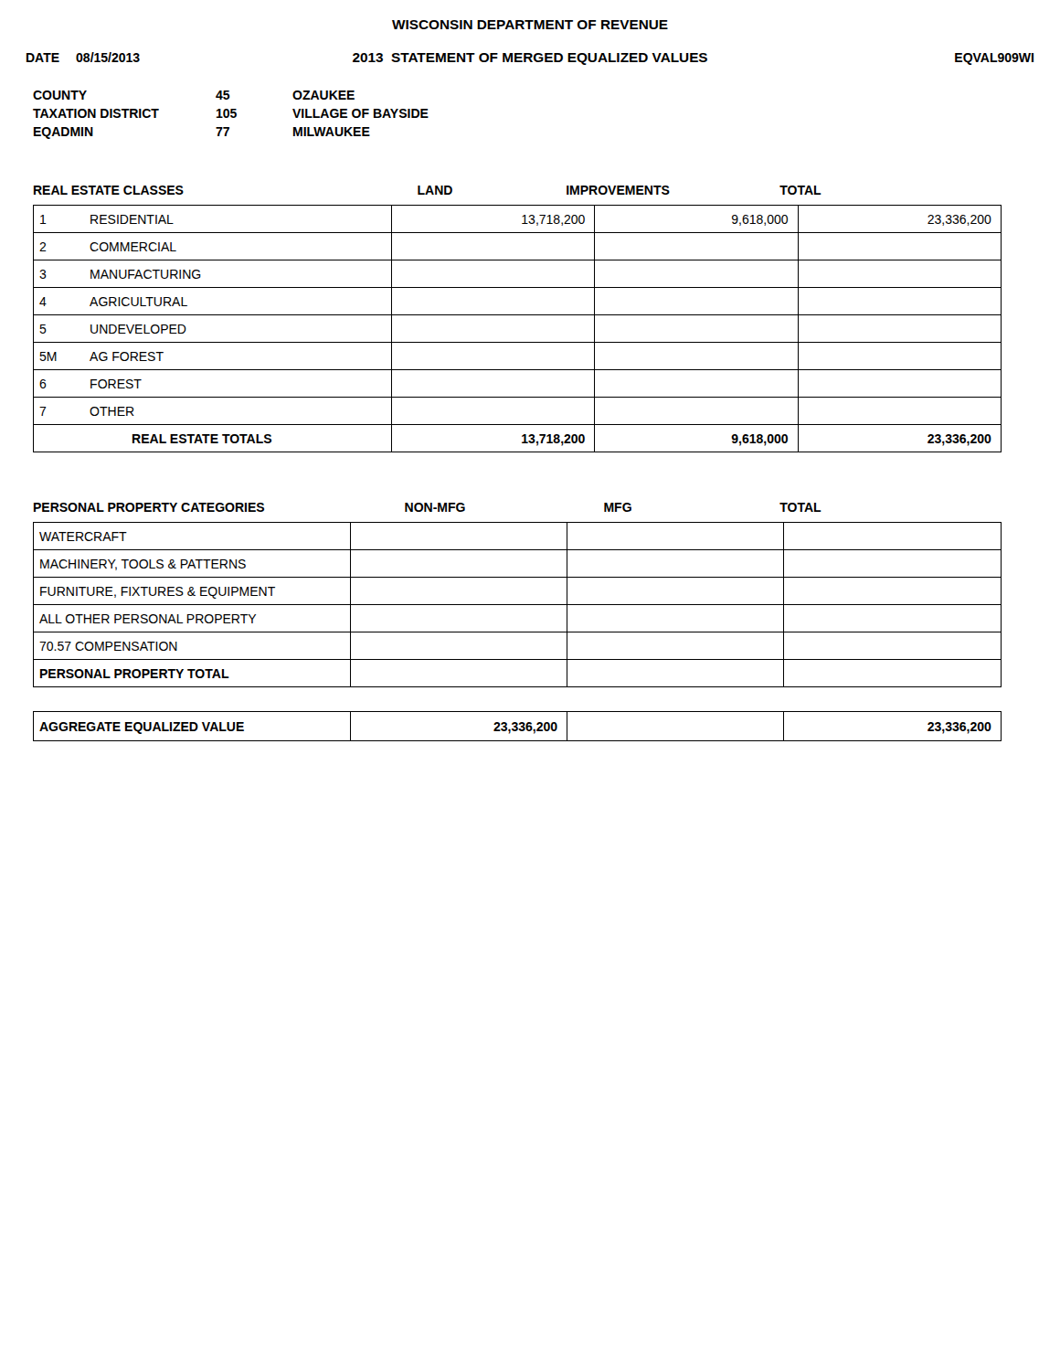WISCONSIN DEPARTMENT OF REVENUE
DATE08/15/2013
2013 STATEMENT OF MERGED EQUALIZED VALUES
EQVAL909WI
| COUNTY | 45 | OZAUKEE |
| TAXATION DISTRICT | 105 | VILLAGE OF BAYSIDE |
| EQADMIN | 77 | MILWAUKEE |
REAL ESTATE CLASSES
LAND
IMPROVEMENTS
TOTAL
| 1 | RESIDENTIAL | 13,718,200 | 9,618,000 | 23,336,200 |
| 2 | COMMERCIAL | | | |
| 3 | MANUFACTURING | | | |
| 4 | AGRICULTURAL | | | |
| 5 | UNDEVELOPED | | | |
| 5M | AG FOREST | | | |
| 6 | FOREST | | | |
| 7 | OTHER | | | |
| | REAL ESTATE TOTALS | 13,718,200 | 9,618,000 | 23,336,200 |
PERSONAL PROPERTY CATEGORIES
NON-MFG
MFG
TOTAL
| WATERCRAFT | | | |
| MACHINERY, TOOLS & PATTERNS | | | |
| FURNITURE, FIXTURES & EQUIPMENT | | | |
| ALL OTHER PERSONAL PROPERTY | | | |
| 70.57 COMPENSATION | | | |
| PERSONAL PROPERTY TOTAL | | | |
| AGGREGATE EQUALIZED VALUE | 23,336,200 | | 23,336,200 |